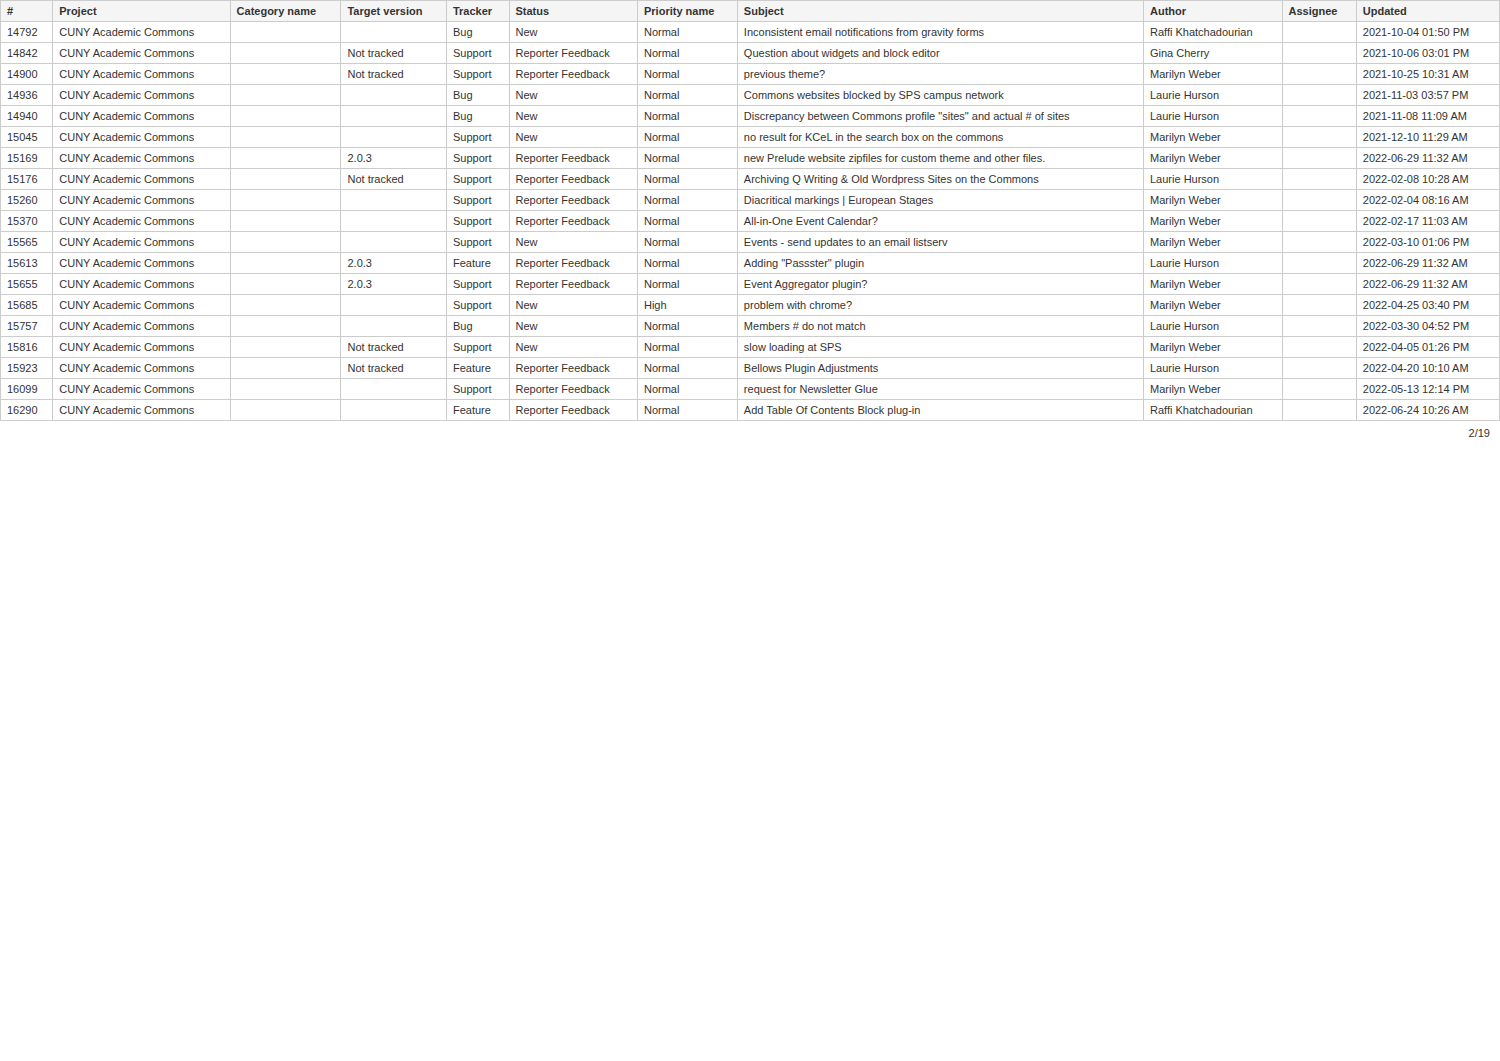| # | Project | Category name | Target version | Tracker | Status | Priority name | Subject | Author | Assignee | Updated |
| --- | --- | --- | --- | --- | --- | --- | --- | --- | --- | --- |
| 14792 | CUNY Academic Commons | | | Bug | New | Normal | Inconsistent email notifications from gravity forms | Raffi Khatchadourian | | 2021-10-04 01:50 PM |
| 14842 | CUNY Academic Commons | | Not tracked | Support | Reporter Feedback | Normal | Question about widgets and block editor | Gina Cherry | | 2021-10-06 03:01 PM |
| 14900 | CUNY Academic Commons | | Not tracked | Support | Reporter Feedback | Normal | previous theme? | Marilyn Weber | | 2021-10-25 10:31 AM |
| 14936 | CUNY Academic Commons | | | Bug | New | Normal | Commons websites blocked by SPS campus network | Laurie Hurson | | 2021-11-03 03:57 PM |
| 14940 | CUNY Academic Commons | | | Bug | New | Normal | Discrepancy between Commons profile "sites" and actual # of sites | Laurie Hurson | | 2021-11-08 11:09 AM |
| 15045 | CUNY Academic Commons | | | Support | New | Normal | no result for KCeL in the search box on the commons | Marilyn Weber | | 2021-12-10 11:29 AM |
| 15169 | CUNY Academic Commons | | 2.0.3 | Support | Reporter Feedback | Normal | new Prelude website zipfiles for custom theme and other files. | Marilyn Weber | | 2022-06-29 11:32 AM |
| 15176 | CUNY Academic Commons | | Not tracked | Support | Reporter Feedback | Normal | Archiving Q Writing & Old Wordpress Sites on the Commons | Laurie Hurson | | 2022-02-08 10:28 AM |
| 15260 | CUNY Academic Commons | | | Support | Reporter Feedback | Normal | Diacritical markings / European Stages | Marilyn Weber | | 2022-02-04 08:16 AM |
| 15370 | CUNY Academic Commons | | | Support | Reporter Feedback | Normal | All-in-One Event Calendar? | Marilyn Weber | | 2022-02-17 11:03 AM |
| 15565 | CUNY Academic Commons | | | Support | New | Normal | Events - send updates to an email listserv | Marilyn Weber | | 2022-03-10 01:06 PM |
| 15613 | CUNY Academic Commons | | 2.0.3 | Feature | Reporter Feedback | Normal | Adding "Passster" plugin | Laurie Hurson | | 2022-06-29 11:32 AM |
| 15655 | CUNY Academic Commons | | 2.0.3 | Support | Reporter Feedback | Normal | Event Aggregator plugin? | Marilyn Weber | | 2022-06-29 11:32 AM |
| 15685 | CUNY Academic Commons | | | Support | New | High | problem with chrome? | Marilyn Weber | | 2022-04-25 03:40 PM |
| 15757 | CUNY Academic Commons | | | Bug | New | Normal | Members # do not match | Laurie Hurson | | 2022-03-30 04:52 PM |
| 15816 | CUNY Academic Commons | | Not tracked | Support | New | Normal | slow loading at SPS | Marilyn Weber | | 2022-04-05 01:26 PM |
| 15923 | CUNY Academic Commons | | Not tracked | Feature | Reporter Feedback | Normal | Bellows Plugin Adjustments | Laurie Hurson | | 2022-04-20 10:10 AM |
| 16099 | CUNY Academic Commons | | | Support | Reporter Feedback | Normal | request for Newsletter Glue | Marilyn Weber | | 2022-05-13 12:14 PM |
| 16290 | CUNY Academic Commons | | | Feature | Reporter Feedback | Normal | Add Table Of Contents Block plug-in | Raffi Khatchadourian | | 2022-06-24 10:26 AM |
2/19